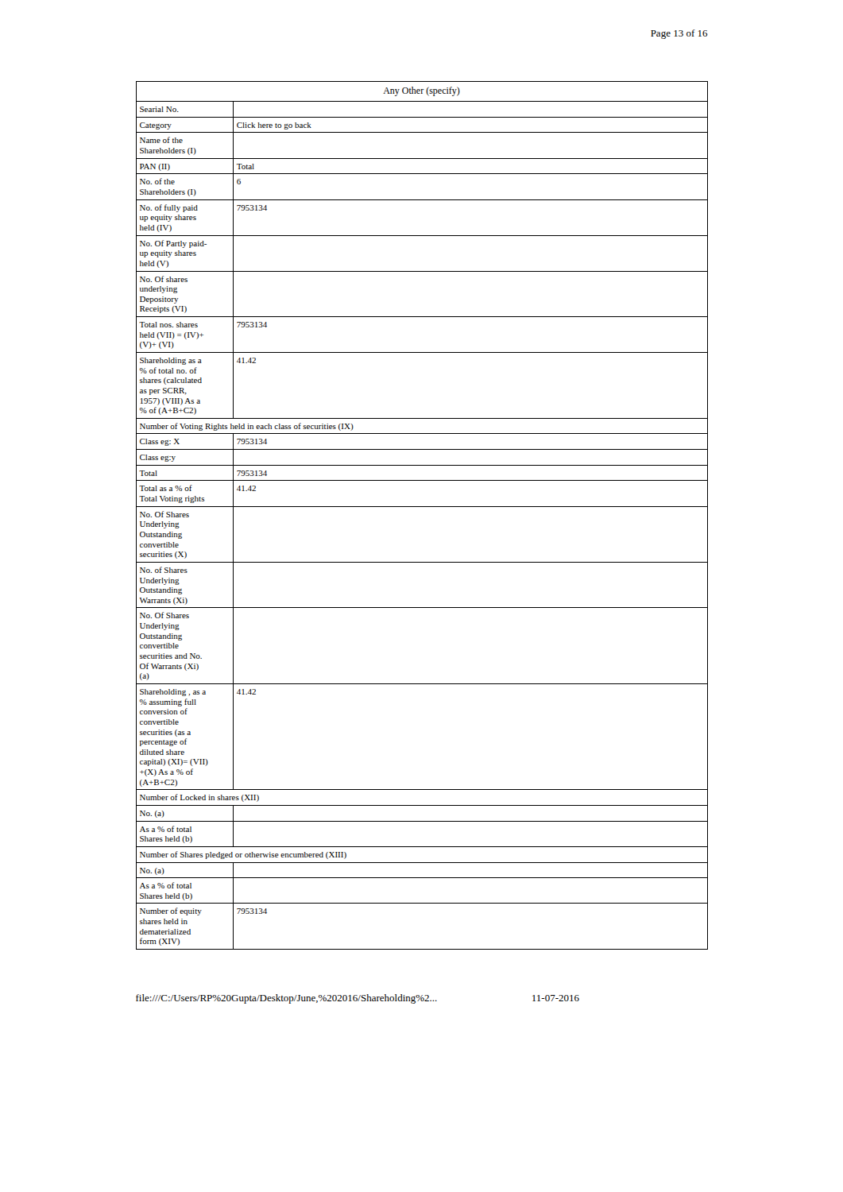Page 13 of 16
| Any Other (specify) |
| --- |
| Searial No. | |
| Category | Click here to go back |
| Name of the Shareholders (I) | |
| PAN (II) | Total |
| No. of the Shareholders (I) | 6 |
| No. of fully paid up equity shares held (IV) | 7953134 |
| No. Of Partly paid- up equity shares held (V) | |
| No. Of shares underlying Depository Receipts (VI) | |
| Total nos. shares held (VII) = (IV)+ (V)+ (VI) | 7953134 |
| Shareholding as a % of total no. of shares (calculated as per SCRR, 1957) (VIII) As a % of (A+B+C2) | 41.42 |
| Number of Voting Rights held in each class of securities (IX) |
| Class eg: X | 7953134 |
| Class eg:y | |
| Total | 7953134 |
| Total as a % of Total Voting rights | 41.42 |
| No. Of Shares Underlying Outstanding convertible securities (X) | |
| No. of Shares Underlying Outstanding Warrants (Xi) | |
| No. Of Shares Underlying Outstanding convertible securities and No. Of Warrants (Xi) (a) | |
| Shareholding , as a % assuming full conversion of convertible securities (as a percentage of diluted share capital) (XI)= (VII) +(X) As a % of (A+B+C2) | 41.42 |
| Number of Locked in shares (XII) |
| No. (a) | |
| As a % of total Shares held (b) | |
| Number of Shares pledged or otherwise encumbered (XIII) |
| No. (a) | |
| As a % of total Shares held (b) | |
| Number of equity shares held in dematerialized form (XIV) | 7953134 |
file:///C:/Users/RP%20Gupta/Desktop/June,%202016/Shareholding%2... 11-07-2016